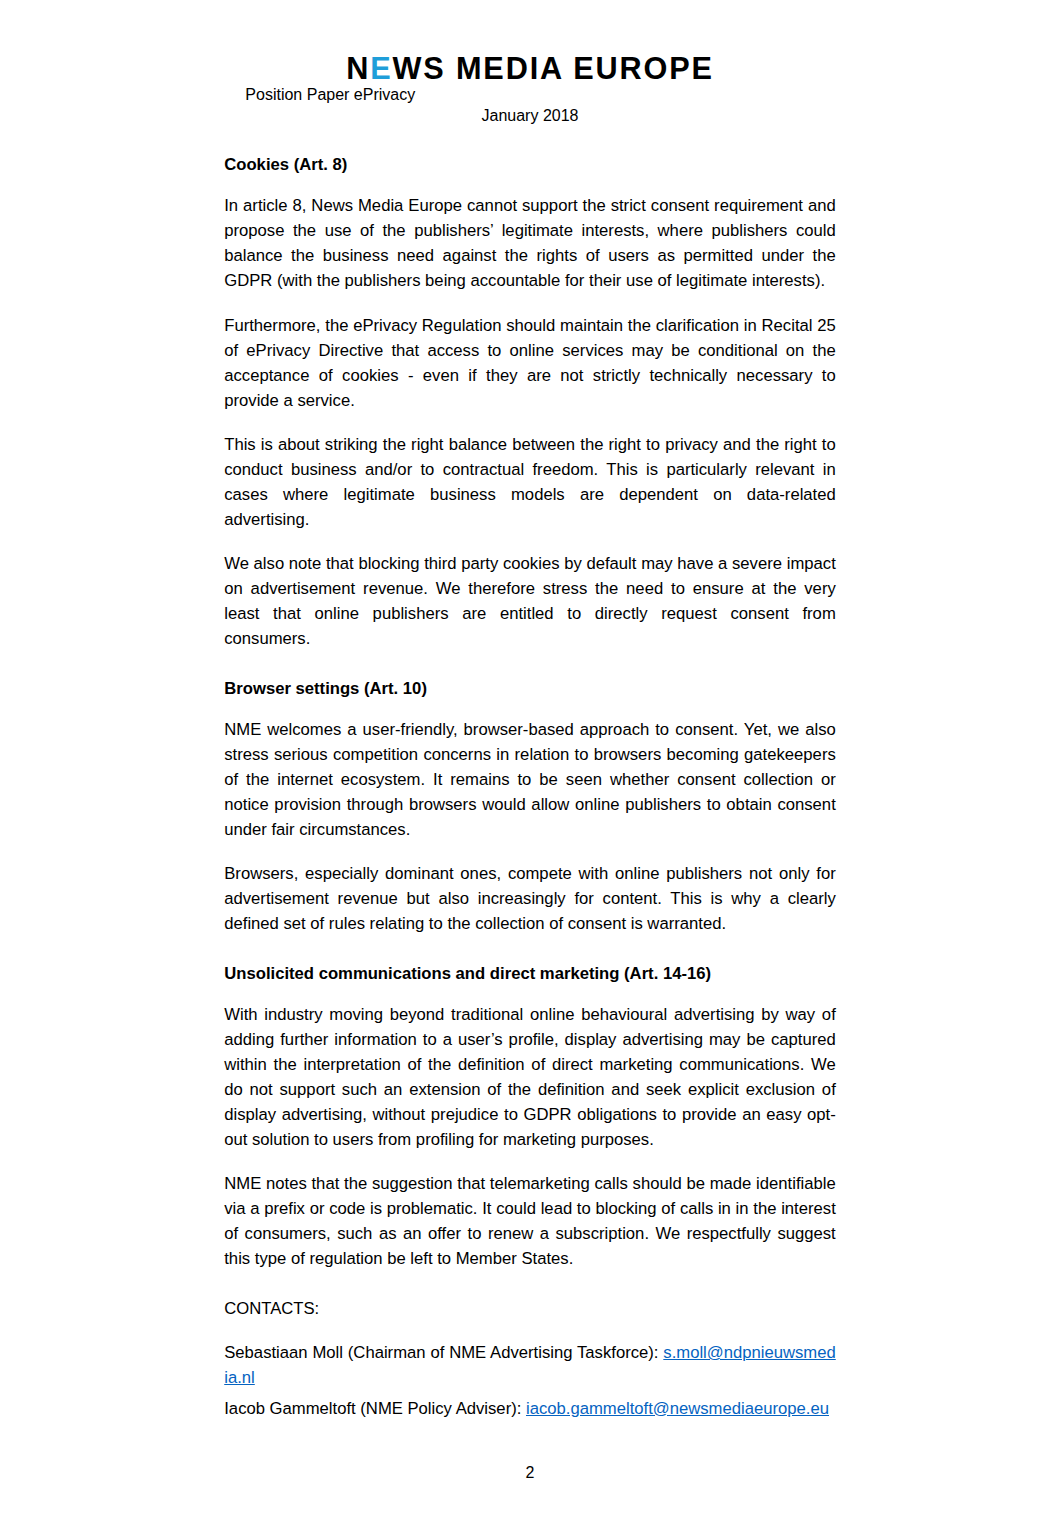NEWS MEDIA EUROPE
Position Paper ePrivacy
January 2018
Cookies (Art. 8)
In article 8, News Media Europe cannot support the strict consent requirement and propose the use of the publishers’ legitimate interests, where publishers could balance the business need against the rights of users as permitted under the GDPR (with the publishers being accountable for their use of legitimate interests).
Furthermore, the ePrivacy Regulation should maintain the clarification in Recital 25 of ePrivacy Directive that access to online services may be conditional on the acceptance of cookies - even if they are not strictly technically necessary to provide a service.
This is about striking the right balance between the right to privacy and the right to conduct business and/or to contractual freedom. This is particularly relevant in cases where legitimate business models are dependent on data-related advertising.
We also note that blocking third party cookies by default may have a severe impact on advertisement revenue. We therefore stress the need to ensure at the very least that online publishers are entitled to directly request consent from consumers.
Browser settings (Art. 10)
NME welcomes a user-friendly, browser-based approach to consent. Yet, we also stress serious competition concerns in relation to browsers becoming gatekeepers of the internet ecosystem. It remains to be seen whether consent collection or notice provision through browsers would allow online publishers to obtain consent under fair circumstances.
Browsers, especially dominant ones, compete with online publishers not only for advertisement revenue but also increasingly for content. This is why a clearly defined set of rules relating to the collection of consent is warranted.
Unsolicited communications and direct marketing (Art. 14-16)
With industry moving beyond traditional online behavioural advertising by way of adding further information to a user’s profile, display advertising may be captured within the interpretation of the definition of direct marketing communications. We do not support such an extension of the definition and seek explicit exclusion of display advertising, without prejudice to GDPR obligations to provide an easy opt-out solution to users from profiling for marketing purposes.
NME notes that the suggestion that telemarketing calls should be made identifiable via a prefix or code is problematic. It could lead to blocking of calls in in the interest of consumers, such as an offer to renew a subscription. We respectfully suggest this type of regulation be left to Member States.
CONTACTS:
Sebastiaan Moll (Chairman of NME Advertising Taskforce): s.moll@ndpnieuwsmedia.nl
Iacob Gammeltoft (NME Policy Adviser): iacob.gammeltoft@newsmediaeurope.eu
2